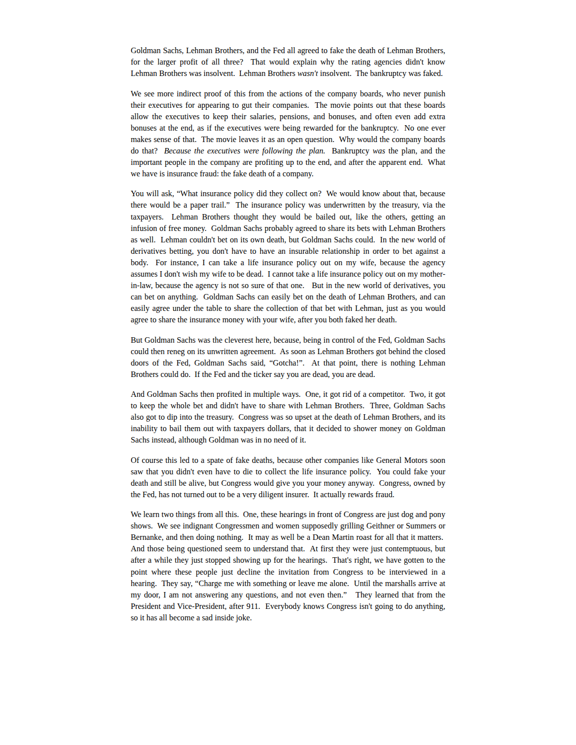Goldman Sachs, Lehman Brothers, and the Fed all agreed to fake the death of Lehman Brothers, for the larger profit of all three? That would explain why the rating agencies didn't know Lehman Brothers was insolvent. Lehman Brothers wasn't insolvent. The bankruptcy was faked.
We see more indirect proof of this from the actions of the company boards, who never punish their executives for appearing to gut their companies. The movie points out that these boards allow the executives to keep their salaries, pensions, and bonuses, and often even add extra bonuses at the end, as if the executives were being rewarded for the bankruptcy. No one ever makes sense of that. The movie leaves it as an open question. Why would the company boards do that? Because the executives were following the plan. Bankruptcy was the plan, and the important people in the company are profiting up to the end, and after the apparent end. What we have is insurance fraud: the fake death of a company.
You will ask, “What insurance policy did they collect on? We would know about that, because there would be a paper trail.” The insurance policy was underwritten by the treasury, via the taxpayers. Lehman Brothers thought they would be bailed out, like the others, getting an infusion of free money. Goldman Sachs probably agreed to share its bets with Lehman Brothers as well. Lehman couldn't bet on its own death, but Goldman Sachs could. In the new world of derivatives betting, you don't have to have an insurable relationship in order to bet against a body. For instance, I can take a life insurance policy out on my wife, because the agency assumes I don't wish my wife to be dead. I cannot take a life insurance policy out on my mother-in-law, because the agency is not so sure of that one. But in the new world of derivatives, you can bet on anything. Goldman Sachs can easily bet on the death of Lehman Brothers, and can easily agree under the table to share the collection of that bet with Lehman, just as you would agree to share the insurance money with your wife, after you both faked her death.
But Goldman Sachs was the cleverest here, because, being in control of the Fed, Goldman Sachs could then reneg on its unwritten agreement. As soon as Lehman Brothers got behind the closed doors of the Fed, Goldman Sachs said, “Gotcha!”. At that point, there is nothing Lehman Brothers could do. If the Fed and the ticker say you are dead, you are dead.
And Goldman Sachs then profited in multiple ways. One, it got rid of a competitor. Two, it got to keep the whole bet and didn't have to share with Lehman Brothers. Three, Goldman Sachs also got to dip into the treasury. Congress was so upset at the death of Lehman Brothers, and its inability to bail them out with taxpayers dollars, that it decided to shower money on Goldman Sachs instead, although Goldman was in no need of it.
Of course this led to a spate of fake deaths, because other companies like General Motors soon saw that you didn't even have to die to collect the life insurance policy. You could fake your death and still be alive, but Congress would give you your money anyway. Congress, owned by the Fed, has not turned out to be a very diligent insurer. It actually rewards fraud.
We learn two things from all this. One, these hearings in front of Congress are just dog and pony shows. We see indignant Congressmen and women supposedly grilling Geithner or Summers or Bernanke, and then doing nothing. It may as well be a Dean Martin roast for all that it matters. And those being questioned seem to understand that. At first they were just contemptuous, but after a while they just stopped showing up for the hearings. That's right, we have gotten to the point where these people just decline the invitation from Congress to be interviewed in a hearing. They say, “Charge me with something or leave me alone. Until the marshalls arrive at my door, I am not answering any questions, and not even then.” They learned that from the President and Vice-President, after 911. Everybody knows Congress isn't going to do anything, so it has all become a sad inside joke.